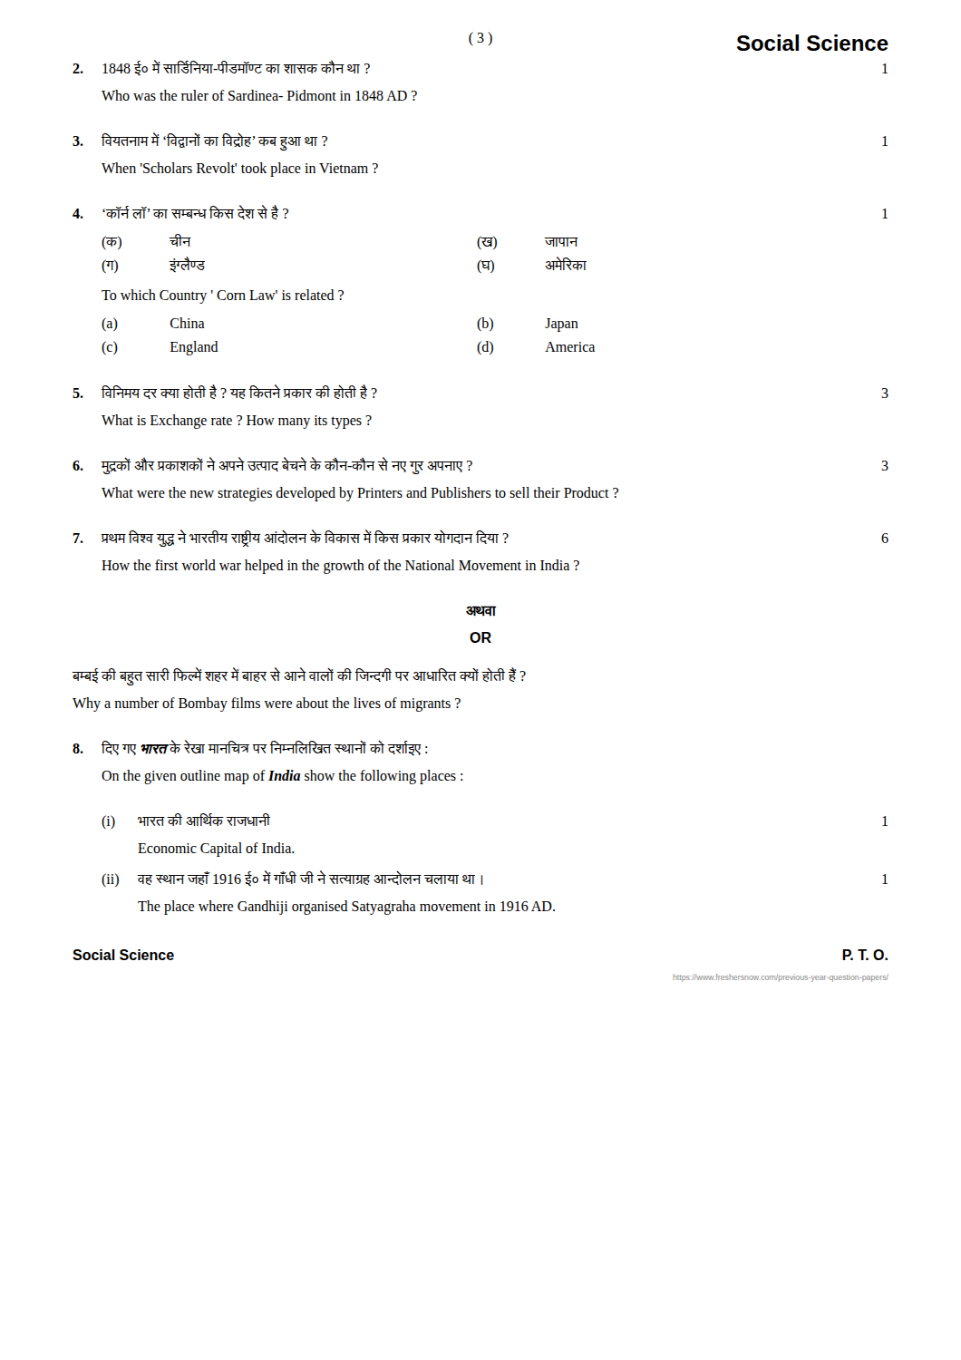( 3 )
Social Science
2. 1
1848 ई० में सार्डिनिया-पीडमॉण्ट का शासक कौन था ?
Who was the ruler of Sardinea- Pidmont in 1848 AD ?
3. 1
वियतनाम में ‘विद्वानों का विद्रोह’ कब हुआ था ?
When 'Scholars Revolt' took place in Vietnam ?
4. 1
‘कॉर्न लॉ’ का सम्बन्ध किस देश से है ?
| (क) | चीन | (ख) | जापान |
| (ग) | इंग्लैण्ड | (घ) | अमेरिका |
To which Country ' Corn Law' is related ?
| (a) | China | (b) | Japan |
| (c) | England | (d) | America |
5. 3
विनिमय दर क्या होती है ? यह कितने प्रकार की होती है ?
What is Exchange rate ? How many its types ?
6. 3
मुद्रकों और प्रकाशकों ने अपने उत्पाद बेचने के कौन-कौन से नए गुर अपनाए ?
What were the new strategies developed by Printers and Publishers to sell their Product ?
7. 6
प्रथम विश्व युद्ध ने भारतीय राष्ट्रीय आंदोलन के विकास में किस प्रकार योगदान दिया ?
How the first world war helped in the growth of the National Movement in India ?
अथवा
OR
बम्बई की बहुत सारी फिल्में शहर में बाहर से आने वालों की जिन्दगी पर आधारित क्यों होती हैं ?
Why a number of Bombay films were about the lives of migrants ?
8.
दिए गए भारत के रेखा मानचित्र पर निम्नलिखित स्थानों को दर्शाइए :
On the given outline map of India show the following places :
(i) 1
भारत की आर्थिक राजधानी
Economic Capital of India.
(ii) 1
वह स्थान जहाँ 1916 ई० में गाँधी जी ने सत्याग्रह आन्दोलन चलाया था।
The place where Gandhiji organised Satyagraha movement in 1916 AD.
Social Science
P. T. O.
https://www.freshersnow.com/previous-year-question-papers/